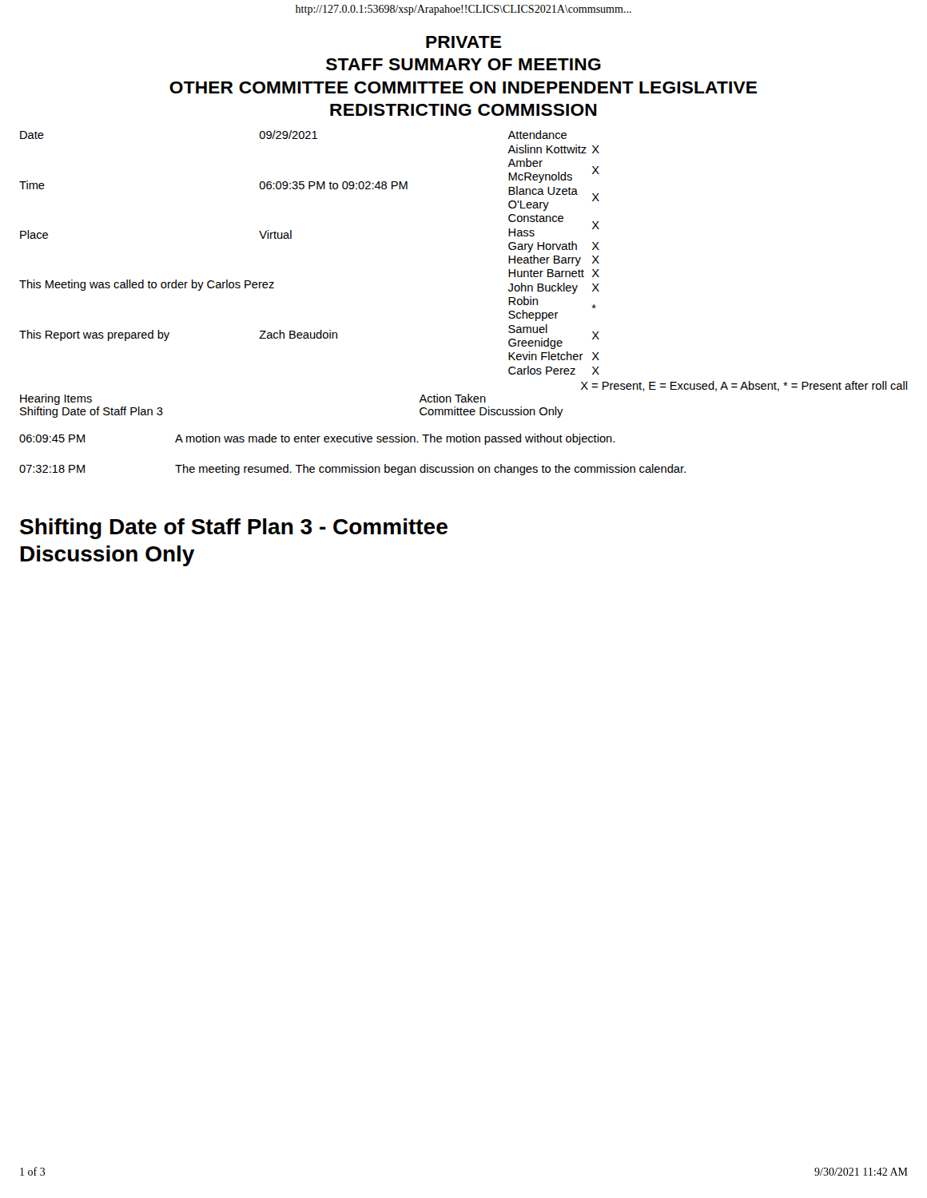http://127.0.0.1:53698/xsp/Arapahoe!!CLICS\CLICS2021A\commsumm...
PRIVATE STAFF SUMMARY OF MEETING OTHER COMMITTEE COMMITTEE ON INDEPENDENT LEGISLATIVE REDISTRICTING COMMISSION
| | | / Attendance / / Aislinn Kottwitz / X / / Amber McReynolds / X / / Blanca Uzeta O'Leary / X / / Constance Hass / X / / Gary Horvath / X / / Heather Barry / X / / Hunter Barnett / X / / John Buckley / X / / Robin Schepper / * / / Samuel Greenidge / X / / Kevin Fletcher / X / / Carlos Perez / X / |
| Date | 09/29/2021 |
| Time | 06:09:35 PM to 09:02:48 PM |
| Place | Virtual |
| This Meeting was called to order by Carlos Perez |
| This Report was prepared by | Zach Beaudoin |
X = Present, E = Excused, A = Absent, * = Present after roll call
| Hearing Items | Action Taken |
| Shifting Date of Staff Plan 3 | Committee Discussion Only |
| 06:09:45 PM | A motion was made to enter executive session. The motion passed without objection. |
| 07:32:18 PM | The meeting resumed. The commission began discussion on changes to the commission calendar. |
Shifting Date of Staff Plan 3 - Committee
Discussion Only
1 of 3 9/30/2021 11:42 AM